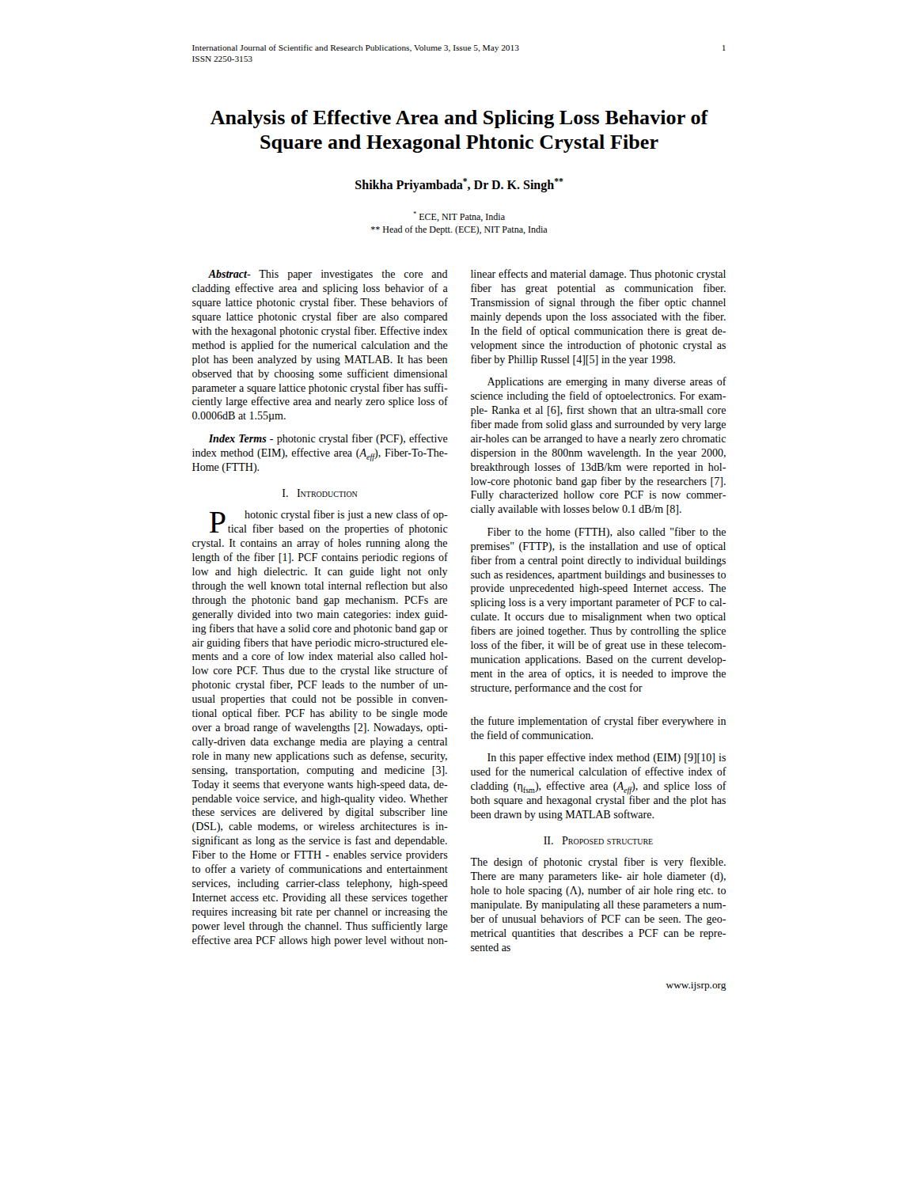International Journal of Scientific and Research Publications, Volume 3, Issue 5, May 2013
ISSN 2250-3153 1
Analysis of Effective Area and Splicing Loss Behavior of Square and Hexagonal Phtonic Crystal Fiber
Shikha Priyambada*, Dr D. K. Singh**
* ECE, NIT Patna, India
** Head of the Deptt. (ECE), NIT Patna, India
Abstract- This paper investigates the core and cladding effective area and splicing loss behavior of a square lattice photonic crystal fiber. These behaviors of square lattice photonic crystal fiber are also compared with the hexagonal photonic crystal fiber. Effective index method is applied for the numerical calculation and the plot has been analyzed by using MATLAB. It has been observed that by choosing some sufficient dimensional parameter a square lattice photonic crystal fiber has sufficiently large effective area and nearly zero splice loss of 0.0006dB at 1.55µm.
Index Terms - photonic crystal fiber (PCF), effective index method (EIM), effective area (Aeff), Fiber-To-The-Home (FTTH).
I. Introduction
Photonic crystal fiber is just a new class of optical fiber based on the properties of photonic crystal. It contains an array of holes running along the length of the fiber [1]. PCF contains periodic regions of low and high dielectric. It can guide light not only through the well known total internal reflection but also through the photonic band gap mechanism. PCFs are generally divided into two main categories: index guiding fibers that have a solid core and photonic band gap or air guiding fibers that have periodic micro-structured elements and a core of low index material also called hollow core PCF. Thus due to the crystal like structure of photonic crystal fiber, PCF leads to the number of unusual properties that could not be possible in conventional optical fiber. PCF has ability to be single mode over a broad range of wavelengths [2]. Nowadays, optically-driven data exchange media are playing a central role in many new applications such as defense, security, sensing, transportation, computing and medicine [3]. Today it seems that everyone wants high-speed data, dependable voice service, and high-quality video. Whether these services are delivered by digital subscriber line (DSL), cable modems, or wireless architectures is insignificant as long as the service is fast and dependable. Fiber to the Home or FTTH - enables service providers to offer a variety of communications and entertainment services, including carrier-class telephony, high-speed Internet access etc. Providing all these services together requires increasing bit rate per channel or increasing the power level through the channel. Thus sufficiently large effective area PCF allows high power level without nonlinear effects and material damage. Thus photonic crystal fiber has great potential as communication fiber. Transmission of signal through the fiber optic channel mainly depends upon the loss associated with the fiber. In the field of optical communication there is great development since the introduction of photonic crystal as fiber by Phillip Russel [4][5] in the year 1998.
Applications are emerging in many diverse areas of science including the field of optoelectronics. For example- Ranka et al [6], first shown that an ultra-small core fiber made from solid glass and surrounded by very large air-holes can be arranged to have a nearly zero chromatic dispersion in the 800nm wavelength. In the year 2000, breakthrough losses of 13dB/km were reported in hollow-core photonic band gap fiber by the researchers [7]. Fully characterized hollow core PCF is now commercially available with losses below 0.1 dB/m [8].
Fiber to the home (FTTH), also called "fiber to the premises" (FTTP), is the installation and use of optical fiber from a central point directly to individual buildings such as residences, apartment buildings and businesses to provide unprecedented high-speed Internet access. The splicing loss is a very important parameter of PCF to calculate. It occurs due to misalignment when two optical fibers are joined together. Thus by controlling the splice loss of the fiber, it will be of great use in these telecommunication applications. Based on the current development in the area of optics, it is needed to improve the structure, performance and the cost for
the future implementation of crystal fiber everywhere in the field of communication.
In this paper effective index method (EIM) [9][10] is used for the numerical calculation of effective index of cladding (ηfsm), effective area (Aeff), and splice loss of both square and hexagonal crystal fiber and the plot has been drawn by using MATLAB software.
II. Proposed structure
The design of photonic crystal fiber is very flexible. There are many parameters like- air hole diameter (d), hole to hole spacing (Λ), number of air hole ring etc. to manipulate. By manipulating all these parameters a number of unusual behaviors of PCF can be seen. The geometrical quantities that describes a PCF can be represented as
www.ijsrp.org